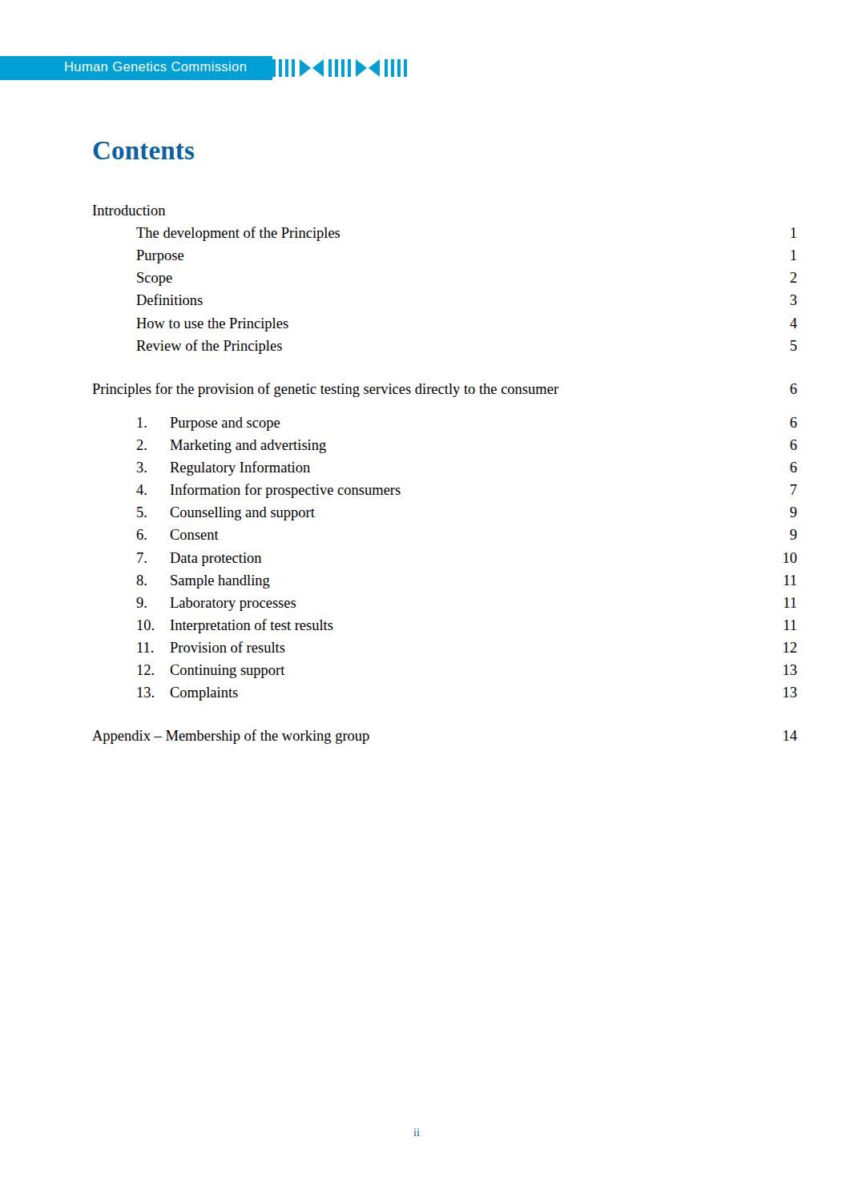Human Genetics Commission
Contents
Introduction
The development of the Principles 1
Purpose 1
Scope 2
Definitions 3
How to use the Principles 4
Review of the Principles 5
Principles for the provision of genetic testing services directly to the consumer 6
1. Purpose and scope 6
2. Marketing and advertising 6
3. Regulatory Information 6
4. Information for prospective consumers 7
5. Counselling and support 9
6. Consent 9
7. Data protection 10
8. Sample handling 11
9. Laboratory processes 11
10. Interpretation of test results 11
11. Provision of results 12
12. Continuing support 13
13. Complaints 13
Appendix – Membership of the working group 14
ii